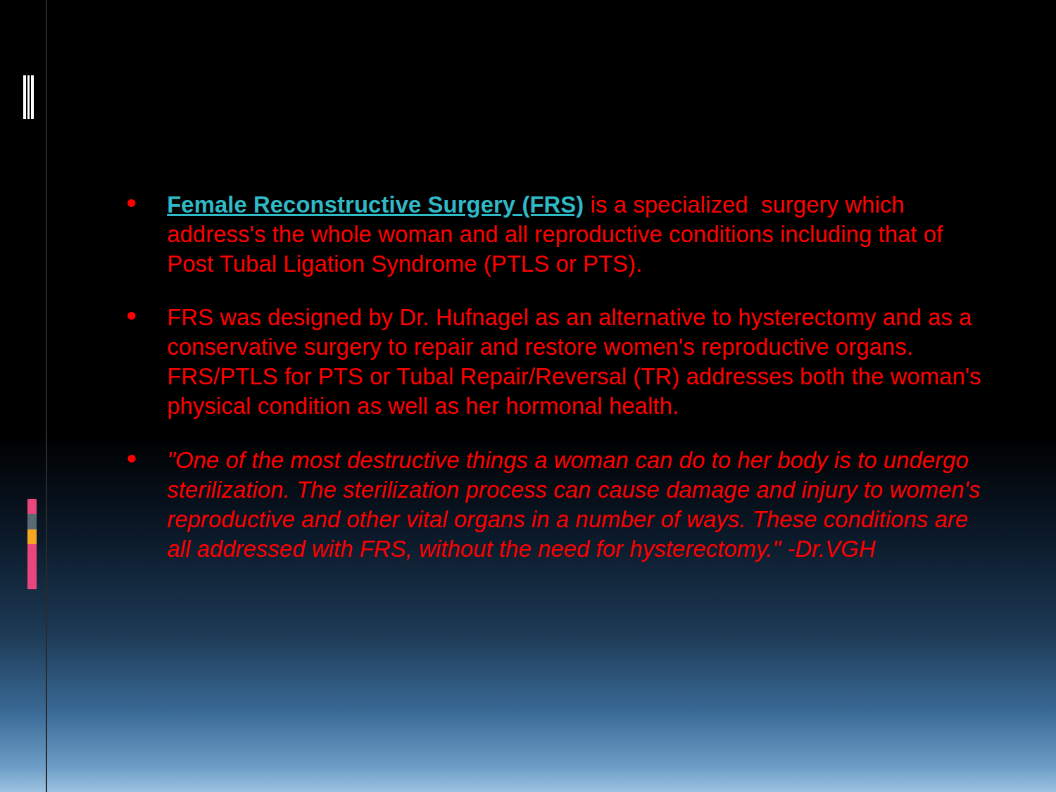Female Reconstructive Surgery (FRS) is a specialized surgery which address's the whole woman and all reproductive conditions including that of Post Tubal Ligation Syndrome (PTLS or PTS).
FRS was designed by Dr. Hufnagel as an alternative to hysterectomy and as a conservative surgery to repair and restore women's reproductive organs. FRS/PTLS for PTS or Tubal Repair/Reversal (TR) addresses both the woman's physical condition as well as her hormonal health.
"One of the most destructive things a woman can do to her body is to undergo sterilization. The sterilization process can cause damage and injury to women's reproductive and other vital organs in a number of ways. These conditions are all addressed with FRS, without the need for hysterectomy." -Dr.VGH